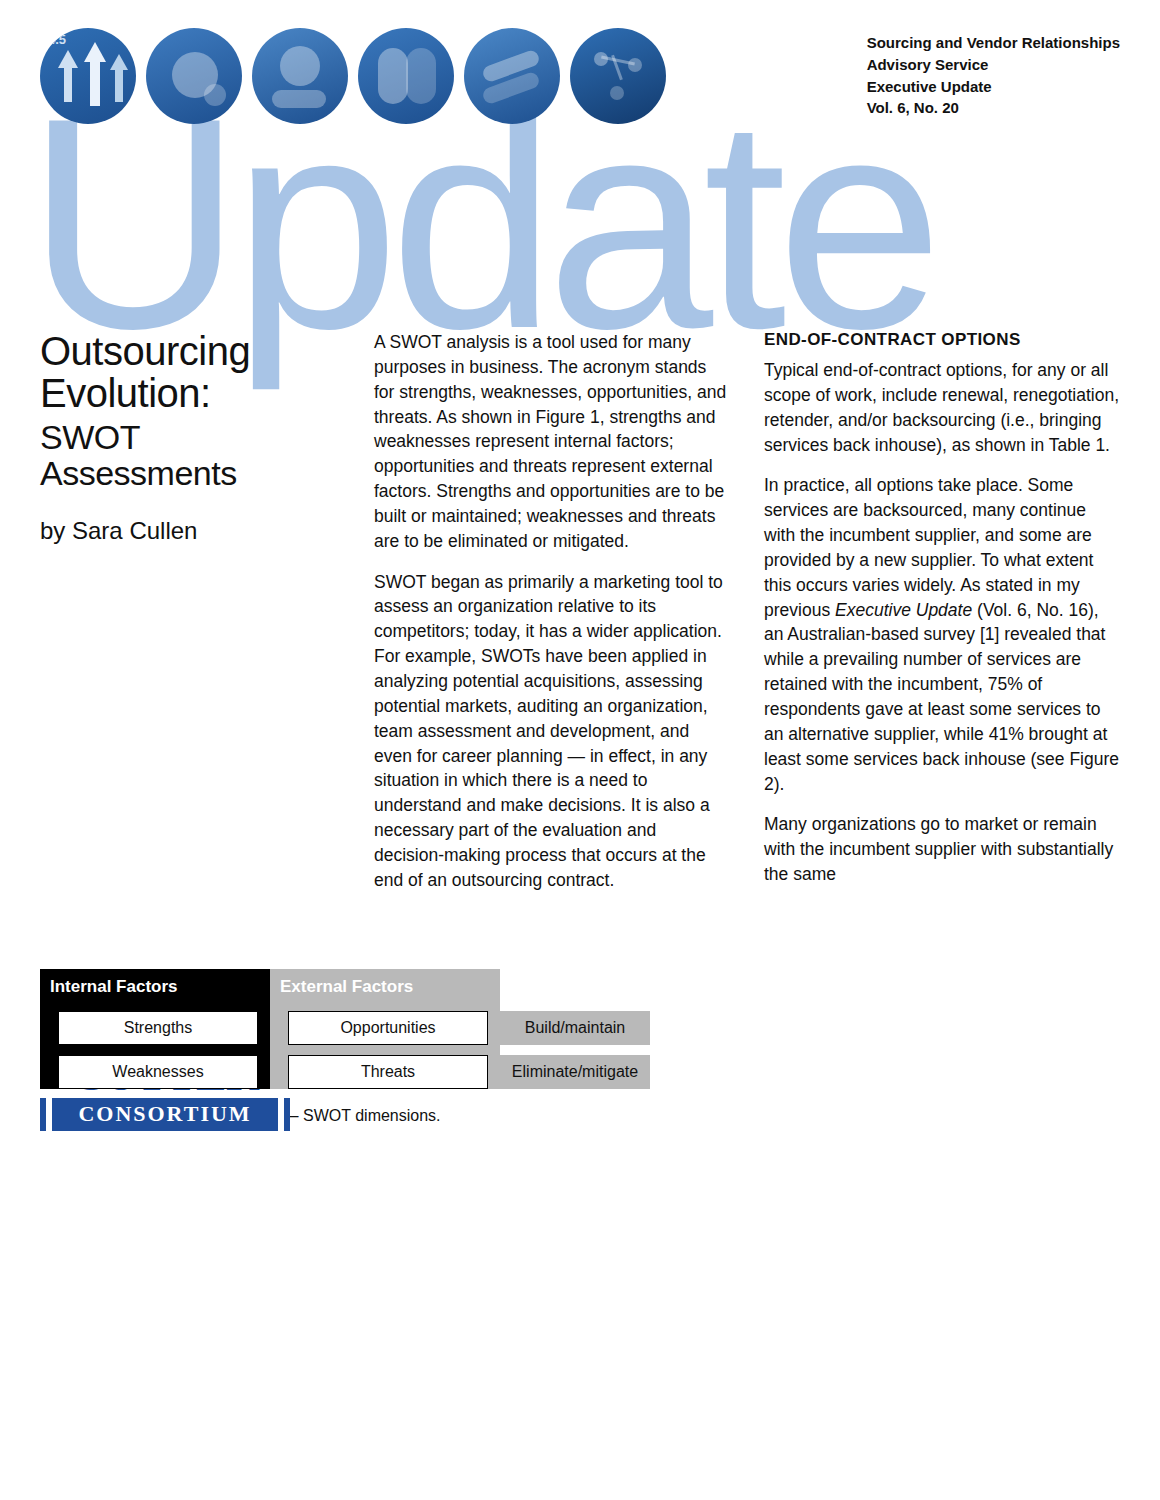4.5
Sourcing and Vendor Relationships
Advisory Service
Executive Update
Vol. 6, No. 20
Update
Outsourcing
Evolution: SWOT
Assessments
by Sara Cullen
A SWOT analysis is a tool used for many purposes in business. The acronym stands for strengths, weaknesses, opportunities, and threats. As shown in Figure 1, strengths and weaknesses represent internal factors; opportunities and threats represent external factors. Strengths and opportunities are to be built or maintained; weaknesses and threats are to be eliminated or mitigated.
SWOT began as primarily a marketing tool to assess an organization relative to its competitors; today, it has a wider application. For example, SWOTs have been applied in analyzing potential acquisitions, assessing potential markets, auditing an organization, team assessment and development, and even for career planning — in effect, in any situation in which there is a need to understand and make decisions. It is also a necessary part of the evaluation and decision-making process that occurs at the end of an outsourcing contract.
END-OF-CONTRACT OPTIONS
Typical end-of-contract options, for any or all scope of work, include renewal, renegotiation, retender, and/or backsourcing (i.e., bringing services back inhouse), as shown in Table 1.
In practice, all options take place. Some services are backsourced, many continue with the incumbent supplier, and some are provided by a new supplier. To what extent this occurs varies widely. As stated in my previous Executive Update (Vol. 6, No. 16), an Australian-based survey [1] revealed that while a prevailing number of services are retained with the incumbent, 75% of respondents gave at least some services to an alternative supplier, while 41% brought at least some services back inhouse (see Figure 2).
Many organizations go to market or remain with the incumbent supplier with substantially the same
CUTTER
CONSORTIUM
Internal Factors
External Factors
Strengths
Weaknesses
Opportunities
Threats
Build/maintain
Eliminate/mitigate
Figure 1 — SWOT dimensions.